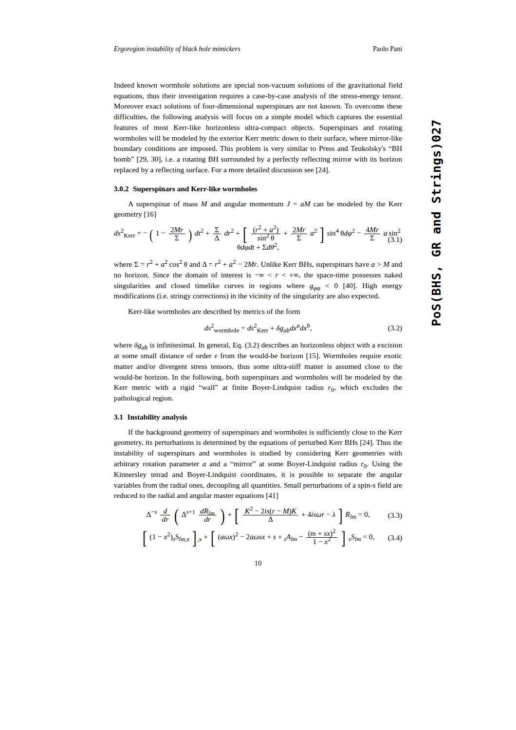Ergoregion instability of black hole mimickers
Paolo Pani
PoS(BHS, GR and Strings)027
Indeed known wormhole solutions are special non-vacuum solutions of the gravitational field equations, thus their investigation requires a case-by-case analysis of the stress-energy tensor. Moreover exact solutions of four-dimensional superspinars are not known. To overcome these difficulties, the following analysis will focus on a simple model which captures the essential features of most Kerr-like horizonless ultra-compact objects. Superspinars and rotating wormholes will be modeled by the exterior Kerr metric down to their surface, where mirror-like boundary conditions are imposed. This problem is very similar to Press and Teukolsky's “BH bomb” [29, 30], i.e. a rotating BH surrounded by a perfectly reflecting mirror with its horizon replaced by a reflecting surface. For a more detailed discussion see [24].
3.0.2 Superspinars and Kerr-like wormholes
A superspinar of mass M and angular momentum J = aM can be modeled by the Kerr geometry [16]
ds2Kerr = − ( 1 − 2Mr Σ ) dt2 + ΣΔ dr2 + [ (r2 + a2) sin2 θ + 2Mr Σ a2 ] sin4 θdφ2 − 4Mr Σ a sin2 θdφdt + Σdθ2,
(3.1)
where Σ = r2 + a2 cos2 θ and Δ = r2 + a2 − 2Mr. Unlike Kerr BHs, superspinars have a > M and no horizon. Since the domain of interest is −∞ < r < +∞, the space-time possesses naked singularities and closed timelike curves in regions where gφφ < 0 [40]. High energy modifications (i.e. stringy corrections) in the vicinity of the singularity are also expected.
Kerr-like wormholes are described by metrics of the form
ds2wormhole = ds2Kerr + δgabdxadxb,
(3.2)
where δgab is infinitesimal. In general, Eq. (3.2) describes an horizonless object with a excision at some small distance of order ε from the would-be horizon [15]. Wormholes require exotic matter and/or divergent stress tensors, thus some ultra-stiff matter is assumed close to the would-be horizon. In the following, both superspinars and wormholes will be modeled by the Kerr metric with a rigid “wall” at finite Boyer-Lindquist radius r0, which excludes the pathological region.
3.1 Instability analysis
If the background geometry of superspinars and wormholes is sufficiently close to the Kerr geometry, its perturbations is determined by the equations of perturbed Kerr BHs [24]. Thus the instability of superspinars and wormholes is studied by considering Kerr geometries with arbitrary rotation parameter a and a “mirror” at some Boyer-Lindquist radius r0. Using the Kinnersley tetrad and Boyer-Lindquist coordinates, it is possible to separate the angular variables from the radial ones, decoupling all quantities. Small perturbations of a spin-s field are reduced to the radial and angular master equations [41]
Δ−s ddr ( Δs+1 dRlm dr ) + [ K2 − 2is(r − M)K Δ + 4isωr − λ ] Rlm = 0,
(3.3)
[ (1 − x2)sSlm,x ],x + [ (aωx)2 − 2aωsx + s + sAlm − (m + sx)21 − x2 ] sSlm = 0,
(3.4)
10